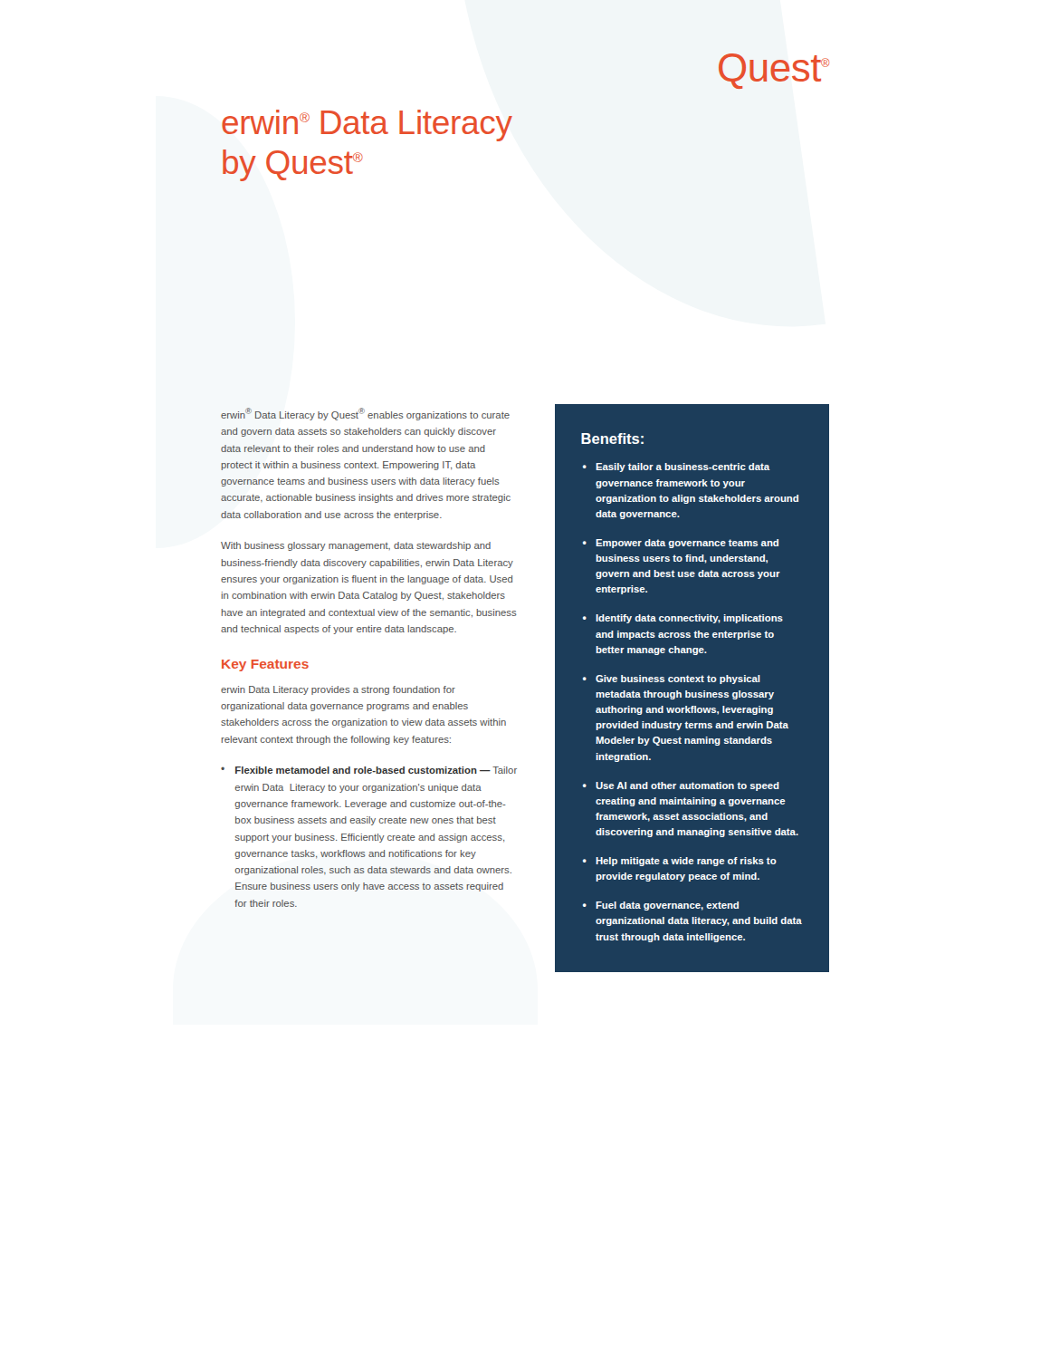Quest®
erwin® Data Literacy
by Quest®
erwin® Data Literacy by Quest® enables organizations to curate and govern data assets so stakeholders can quickly discover data relevant to their roles and understand how to use and protect it within a business context. Empowering IT, data governance teams and business users with data literacy fuels accurate, actionable business insights and drives more strategic data collaboration and use across the enterprise.
With business glossary management, data stewardship and business-friendly data discovery capabilities, erwin Data Literacy ensures your organization is fluent in the language of data. Used in combination with erwin Data Catalog by Quest, stakeholders have an integrated and contextual view of the semantic, business and technical aspects of your entire data landscape.
Key Features
erwin Data Literacy provides a strong foundation for organizational data governance programs and enables stakeholders across the organization to view data assets within relevant context through the following key features:
Flexible metamodel and role-based customization — Tailor erwin Data Literacy to your organization's unique data governance framework. Leverage and customize out-of-the-box business assets and easily create new ones that best support your business. Efficiently create and assign access, governance tasks, workflows and notifications for key organizational roles, such as data stewards and data owners. Ensure business users only have access to assets required for their roles.
Benefits:
Easily tailor a business-centric data governance framework to your organization to align stakeholders around data governance.
Empower data governance teams and business users to find, understand, govern and best use data across your enterprise.
Identify data connectivity, implications and impacts across the enterprise to better manage change.
Give business context to physical metadata through business glossary authoring and workflows, leveraging provided industry terms and erwin Data Modeler by Quest naming standards integration.
Use AI and other automation to speed creating and maintaining a governance framework, asset associations, and discovering and managing sensitive data.
Help mitigate a wide range of risks to provide regulatory peace of mind.
Fuel data governance, extend organizational data literacy, and build data trust through data intelligence.